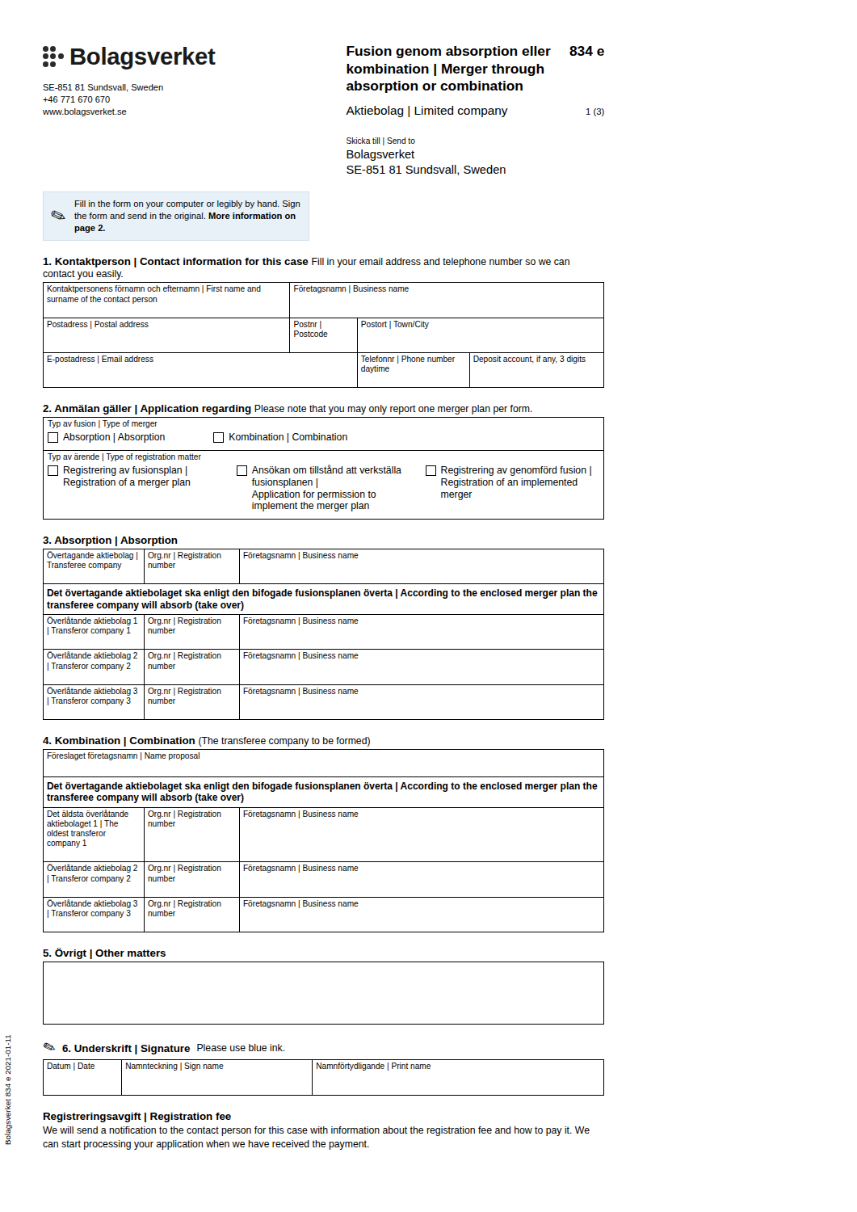Bolagsverket
SE-851 81 Sundsvall, Sweden
+46 771 670 670
www.bolagsverket.se
834 e
Fusion genom absorption eller kombination | Merger through absorption or combination
Aktiebolag | Limited company
1 (3)
Skicka till | Send to
Bolagsverket
SE-851 81 Sundsvall, Sweden
✎
Fill in the form on your computer or legibly by hand. Sign the form and send in the original. More information on page 2.
1. Kontaktperson | Contact information for this case Fill in your email address and telephone number so we can contact you easily.
| Kontaktpersonens förnamn och efternamn / First name and surname of the contact person | Företagsnamn / Business name |
| Postadress / Postal address | Postnr / Postcode | Postort / Town/City |
| E-postadress / Email address | Telefonnr / Phone number daytime | Deposit account, if any, 3 digits |
2. Anmälan gäller | Application regarding Please note that you may only report one merger plan per form.
Typ av fusion | Type of merger
Absorption | Absorption
Kombination | Combination
Typ av ärende | Type of registration matter
Registrering av fusionsplan |
Registration of a merger plan
Ansökan om tillstånd att verkställa fusionsplanen |
Application for permission to implement the merger plan
Registrering av genomförd fusion |
Registration of an implemented merger
3. Absorption | Absorption
| Övertagande aktiebolag / Transferee company | Org.nr / Registration number | Företagsnamn / Business name |
| Det övertagande aktiebolaget ska enligt den bifogade fusionsplanen överta / According to the enclosed merger plan the transferee company will absorb (take over) |
| Överlåtande aktiebolag 1 / Transferor company 1 | Org.nr / Registration number | Företagsnamn / Business name |
| Överlåtande aktiebolag 2 / Transferor company 2 | Org.nr / Registration number | Företagsnamn / Business name |
| Överlåtande aktiebolag 3 / Transferor company 3 | Org.nr / Registration number | Företagsnamn / Business name |
4. Kombination | Combination (The transferee company to be formed)
| Föreslaget företagsnamn / Name proposal |
| Det övertagande aktiebolaget ska enligt den bifogade fusionsplanen överta / According to the enclosed merger plan the transferee company will absorb (take over) |
| Det äldsta överlåtande aktiebolaget 1 / The oldest transferor company 1 | Org.nr / Registration number | Företagsnamn / Business name |
| Överlåtande aktiebolag 2 / Transferor company 2 | Org.nr / Registration number | Företagsnamn / Business name |
| Överlåtande aktiebolag 3 / Transferor company 3 | Org.nr / Registration number | Företagsnamn / Business name |
5. Övrigt | Other matters
✎6. Underskrift | Signature Please use blue ink.
| Datum / Date | Namnteckning / Sign name | Namnförtydligande / Print name |
Registreringsavgift | Registration fee
We will send a notification to the contact person for this case with information about the registration fee and how to pay it. We can start processing your application when we have received the payment.
Bolagsverket 834 e 2021-01-11